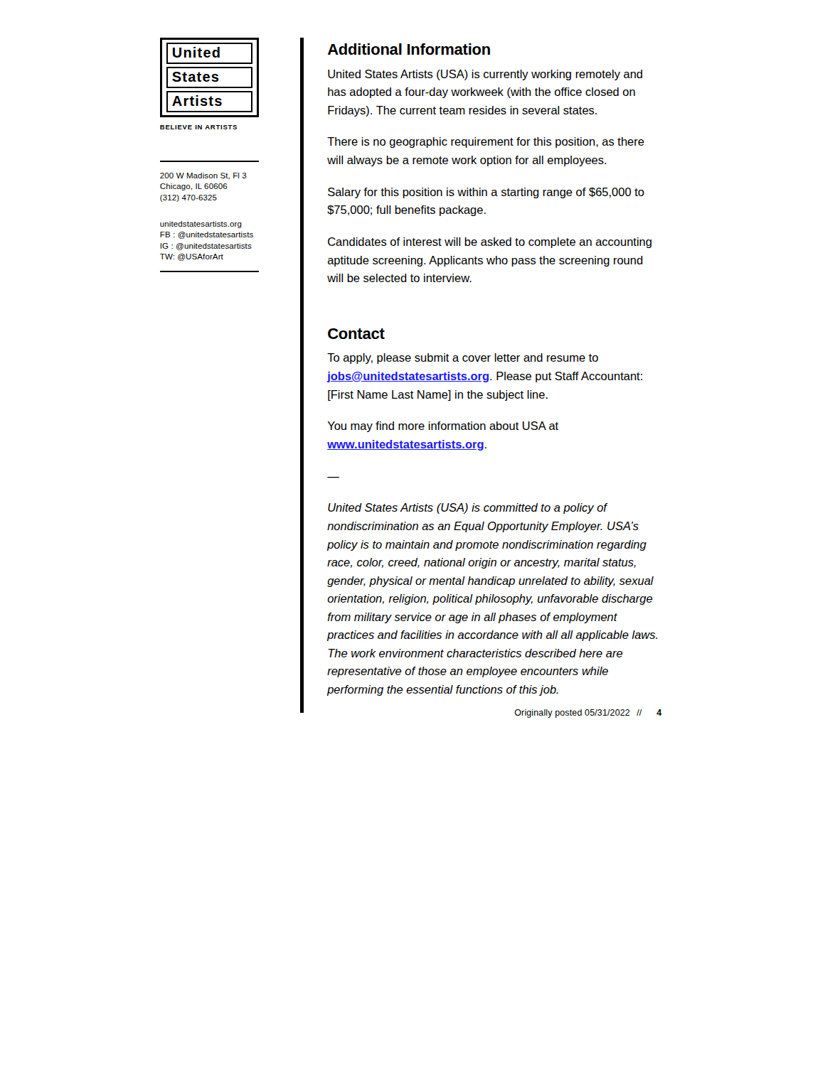United
States
Artists
BELIEVE IN ARTISTS
200 W Madison St, Fl 3
Chicago, IL 60606
(312) 470-6325
unitedstatesartists.org
FB : @unitedstatesartists
IG : @unitedstatesartists
TW: @USAforArt
Additional Information
United States Artists (USA) is currently working remotely and has adopted a four-day workweek (with the office closed on Fridays). The current team resides in several states.
There is no geographic requirement for this position, as there will always be a remote work option for all employees.
Salary for this position is within a starting range of $65,000 to $75,000; full benefits package.
Candidates of interest will be asked to complete an accounting aptitude screening. Applicants who pass the screening round will be selected to interview.
Contact
To apply, please submit a cover letter and resume to jobs@unitedstatesartists.org. Please put Staff Accountant: [First Name Last Name] in the subject line.
You may find more information about USA at www.unitedstatesartists.org.
—
United States Artists (USA) is committed to a policy of nondiscrimination as an Equal Opportunity Employer. USA’s policy is to maintain and promote nondiscrimination regarding race, color, creed, national origin or ancestry, marital status, gender, physical or mental handicap unrelated to ability, sexual orientation, religion, political philosophy, unfavorable discharge from military service or age in all phases of employment practices and facilities in accordance with all all applicable laws. The work environment characteristics described here are representative of those an employee encounters while performing the essential functions of this job.
Originally posted 05/31/2022 // 4